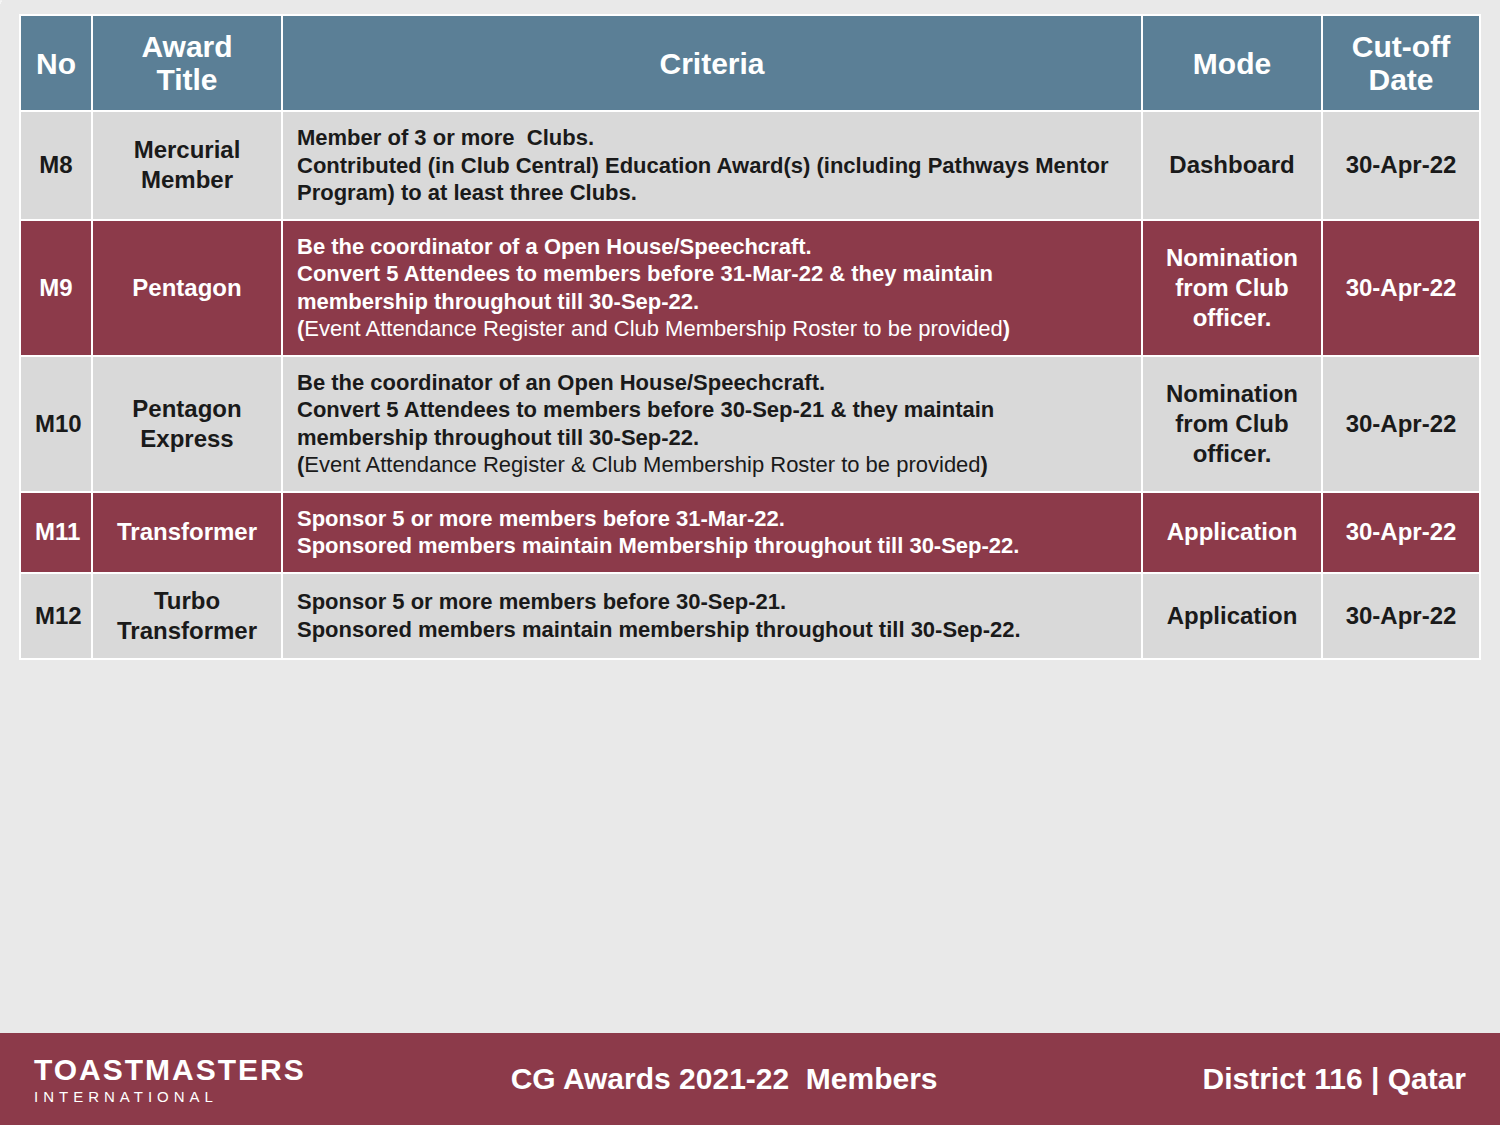| No | Award Title | Criteria | Mode | Cut-off Date |
| --- | --- | --- | --- | --- |
| M8 | Mercurial Member | Member of 3 or more Clubs. Contributed (in Club Central) Education Award(s) (including Pathways Mentor Program) to at least three Clubs. | Dashboard | 30-Apr-22 |
| M9 | Pentagon | Be the coordinator of a Open House/Speechcraft. Convert 5 Attendees to members before 31-Mar-22 & they maintain membership throughout till 30-Sep-22. ( Event Attendance Register and Club Membership Roster to be provided ) | Nomination from Club officer. | 30-Apr-22 |
| M10 | Pentagon Express | Be the coordinator of an Open House/Speechcraft. Convert 5 Attendees to members before 30-Sep-21 & they maintain membership throughout till 30-Sep-22. ( Event Attendance Register & Club Membership Roster to be provided ) | Nomination from Club officer. | 30-Apr-22 |
| M11 | Transformer | Sponsor 5 or more members before 31-Mar-22. Sponsored members maintain Membership throughout till 30-Sep-22. | Application | 30-Apr-22 |
| M12 | Turbo Transformer | Sponsor 5 or more members before 30-Sep-21. Sponsored members maintain membership throughout till 30-Sep-22. | Application | 30-Apr-22 |
TOASTMASTERS
INTERNATIONAL
CG Awards 2021-22 Members
District 116 | Qatar